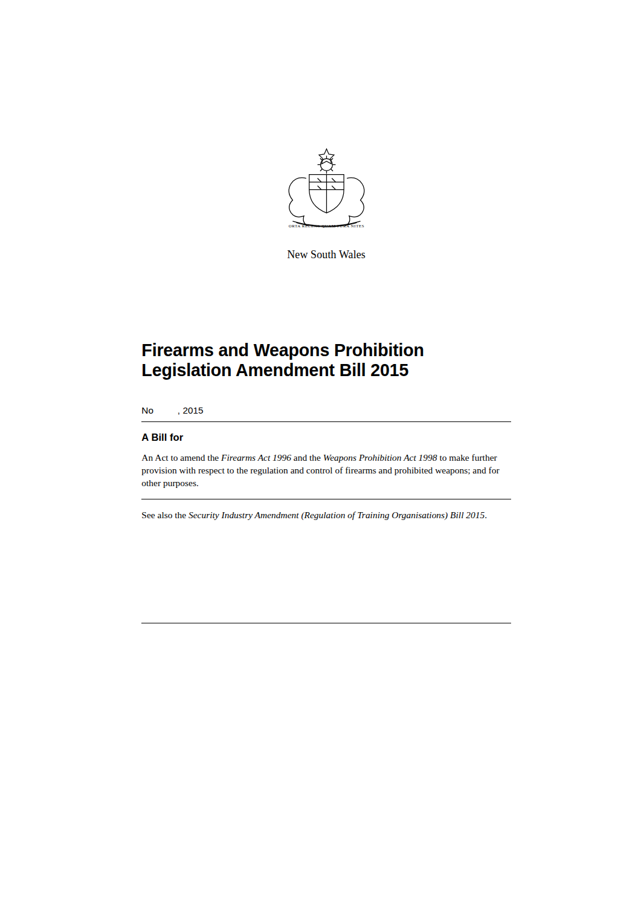New South Wales
Firearms and Weapons Prohibition
Legislation Amendment Bill 2015
No, 2015
A Bill for
An Act to amend the Firearms Act 1996 and the Weapons Prohibition Act 1998 to make further provision with respect to the regulation and control of firearms and prohibited weapons; and for other purposes.
See also the Security Industry Amendment (Regulation of Training Organisations) Bill 2015.